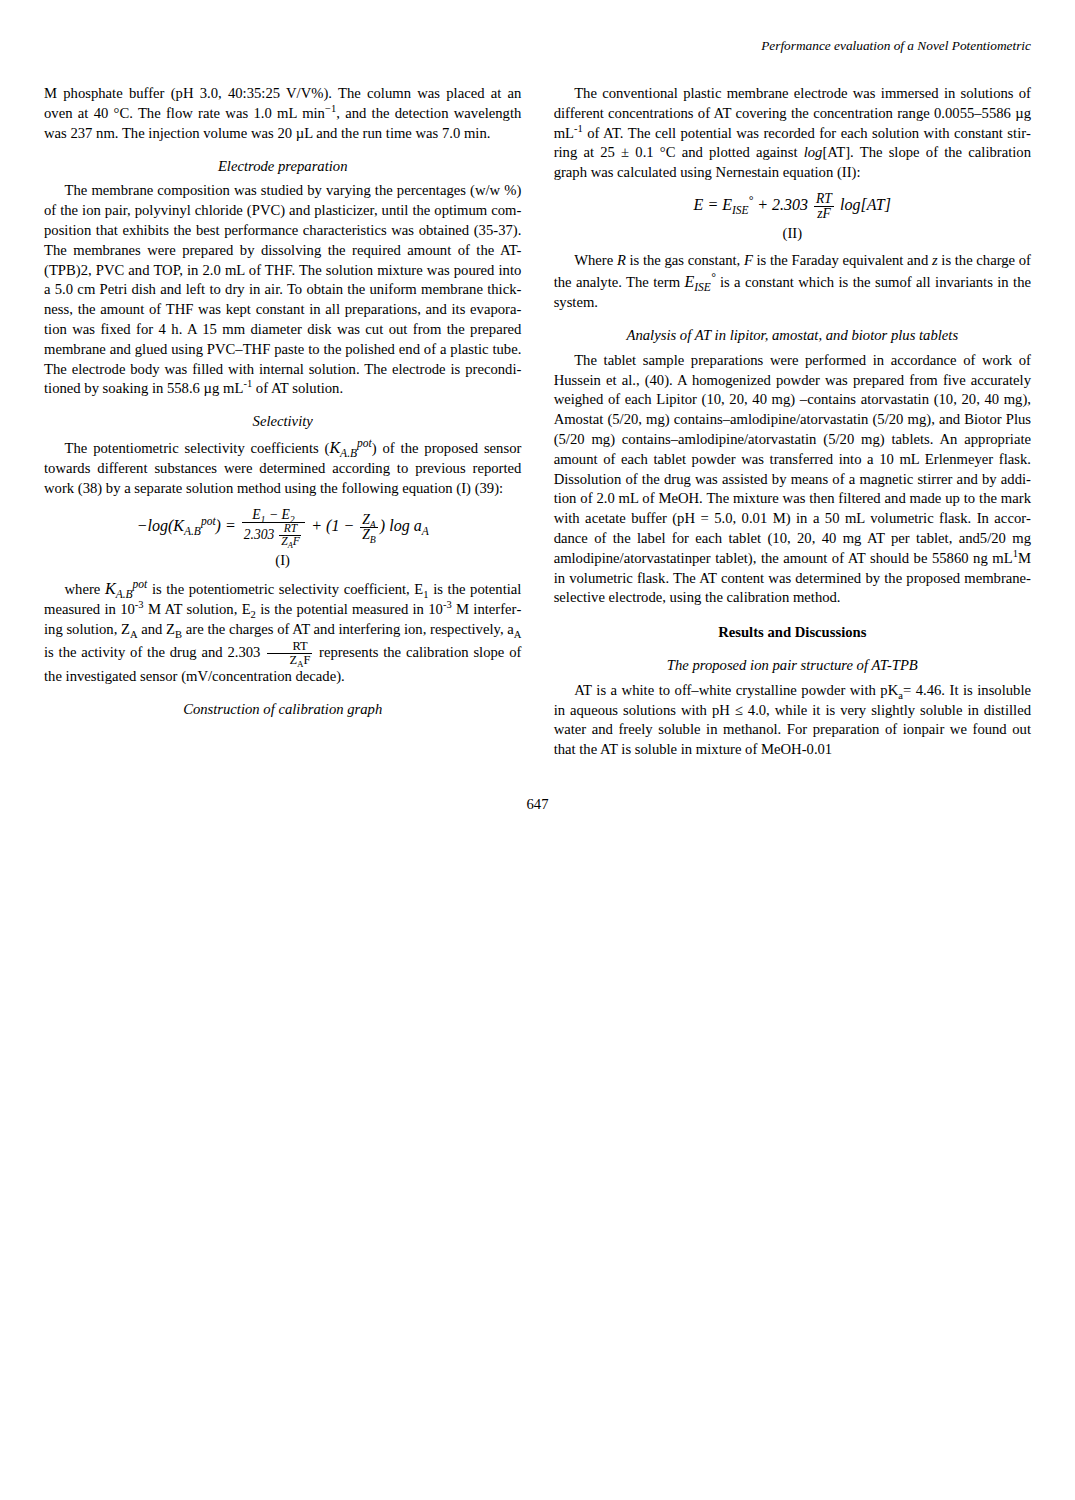Performance evaluation of a Novel Potentiometric
M phosphate buffer (pH 3.0, 40:35:25 V/V%). The column was placed at an oven at 40 °C. The flow rate was 1.0 mL min−1, and the detection wavelength was 237 nm. The injection volume was 20 µL and the run time was 7.0 min.
Electrode preparation
The membrane composition was studied by varying the percentages (w/w %) of the ion pair, polyvinyl chloride (PVC) and plasticizer, until the optimum composition that exhibits the best performance characteristics was obtained (35-37). The membranes were prepared by dissolving the required amount of the AT-(TPB)2, PVC and TOP, in 2.0 mL of THF. The solution mixture was poured into a 5.0 cm Petri dish and left to dry in air. To obtain the uniform membrane thickness, the amount of THF was kept constant in all preparations, and its evaporation was fixed for 4 h. A 15 mm diameter disk was cut out from the prepared membrane and glued using PVC–THF paste to the polished end of a plastic tube. The electrode body was filled with internal solution. The electrode is preconditioned by soaking in 558.6 µg mL-1 of AT solution.
Selectivity
The potentiometric selectivity coefficients (KA.Bpot) of the proposed sensor towards different substances were determined according to previous reported work (38) by a separate solution method using the following equation (I) (39):
−log(KA.Bpot) = E1 − E22.303 RT ZAF + (1 − ZA ZB) log aA
(I)
where KA.Bpot is the potentiometric selectivity coefficient, E1 is the potential measured in 10-3 M AT solution, E2 is the potential measured in 10-3 M interfering solution, ZA and ZB are the charges of AT and interfering ion, respectively, aA is the activity of the drug and 2.303 RT ZAF represents the calibration slope of the investigated sensor (mV/concentration decade).
Construction of calibration graph
The conventional plastic membrane electrode was immersed in solutions of different concentrations of AT covering the concentration range 0.0055–5586 µg mL-1 of AT. The cell potential was recorded for each solution with constant stirring at 25 ± 0.1 °C and plotted against log[AT]. The slope of the calibration graph was calculated using Nernestain equation (II):
E = EISE° + 2.303 RT zF log[AT]
(II)
Where R is the gas constant, F is the Faraday equivalent and z is the charge of the analyte. The term EISE° is a constant which is the sumof all invariants in the system.
Analysis of AT in lipitor, amostat, and biotor plus tablets
The tablet sample preparations were performed in accordance of work of Hussein et al., (40). A homogenized powder was prepared from five accurately weighed of each Lipitor (10, 20, 40 mg) –contains atorvastatin (10, 20, 40 mg), Amostat (5/20, mg) contains–amlodipine/atorvastatin (5/20 mg), and Biotor Plus (5/20 mg) contains–amlodipine/atorvastatin (5/20 mg) tablets. An appropriate amount of each tablet powder was transferred into a 10 mL Erlenmeyer flask. Dissolution of the drug was assisted by means of a magnetic stirrer and by addition of 2.0 mL of MeOH. The mixture was then filtered and made up to the mark with acetate buffer (pH = 5.0, 0.01 M) in a 50 mL volumetric flask. In accordance of the label for each tablet (10, 20, 40 mg AT per tablet, and5/20 mg amlodipine/atorvastatinper tablet), the amount of AT should be 55860 ng mL1M in volumetric flask. The AT content was determined by the proposed membrane-selective electrode, using the calibration method.
Results and Discussions
The proposed ion pair structure of AT-TPB
AT is a white to off–white crystalline powder with pKa= 4.46. It is insoluble in aqueous solutions with pH ≤ 4.0, while it is very slightly soluble in distilled water and freely soluble in methanol. For preparation of ionpair we found out that the AT is soluble in mixture of MeOH-0.01
647